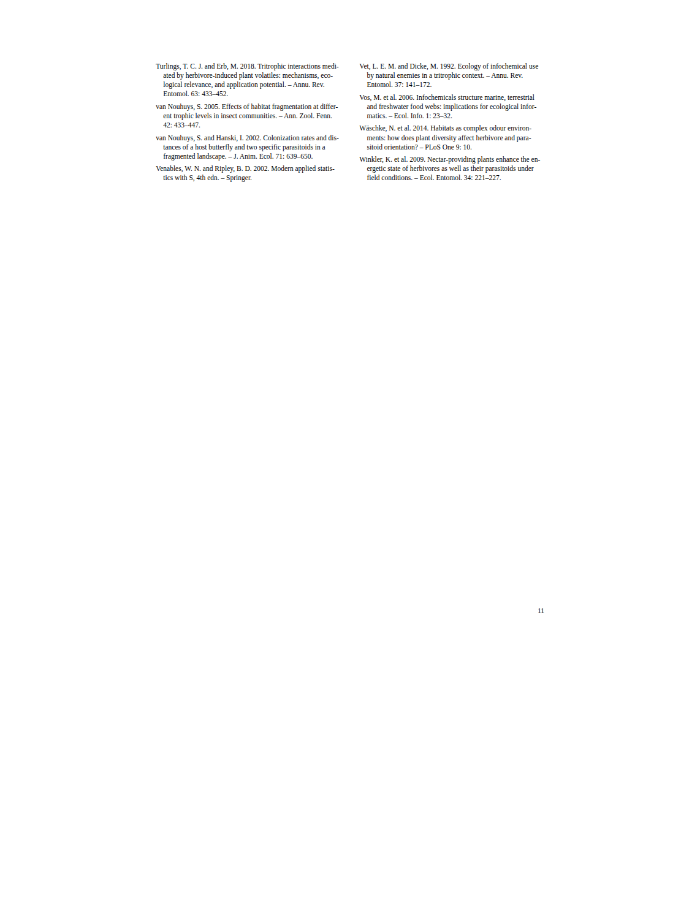Turlings, T. C. J. and Erb, M. 2018. Tritrophic interactions mediated by herbivore-induced plant volatiles: mechanisms, ecological relevance, and application potential. – Annu. Rev. Entomol. 63: 433–452.
van Nouhuys, S. 2005. Effects of habitat fragmentation at different trophic levels in insect communities. – Ann. Zool. Fenn. 42: 433–447.
van Nouhuys, S. and Hanski, I. 2002. Colonization rates and distances of a host butterfly and two specific parasitoids in a fragmented landscape. – J. Anim. Ecol. 71: 639–650.
Venables, W. N. and Ripley, B. D. 2002. Modern applied statistics with S, 4th edn. – Springer.
Vet, L. E. M. and Dicke, M. 1992. Ecology of infochemical use by natural enemies in a tritrophic context. – Annu. Rev. Entomol. 37: 141–172.
Vos, M. et al. 2006. Infochemicals structure marine, terrestrial and freshwater food webs: implications for ecological informatics. – Ecol. Info. 1: 23–32.
Wäschke, N. et al. 2014. Habitats as complex odour environments: how does plant diversity affect herbivore and parasitoid orientation? – PLoS One 9: 10.
Winkler, K. et al. 2009. Nectar-providing plants enhance the energetic state of herbivores as well as their parasitoids under field conditions. – Ecol. Entomol. 34: 221–227.
11